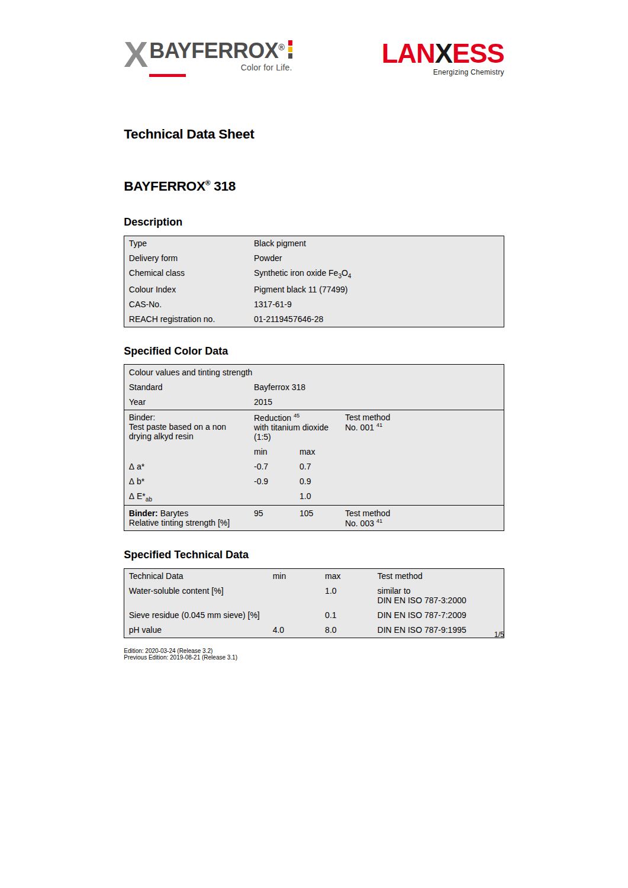X
BAYFERROX®
Color for Life.
LAN XESS
Energizing Chemistry
Technical Data Sheet
BAYFERROX® 318
Description
| Type | Black pigment |
| Delivery form | Powder |
| Chemical class | Synthetic iron oxide Fe 3 O 4 |
| Colour Index | Pigment black 11 (77499) |
| CAS-No. | 1317-61-9 |
| REACH registration no. | 01-2119457646-28 |
Specified Color Data
| Colour values and tinting strength |
| Standard | Bayferrox 318 |
| Year | 2015 |
| Binder: Test paste based on a non drying alkyd resin | Reduction 45 with titanium dioxide (1:5) | Test method No. 001 41 |
| | min | max | |
| Δ a* | -0.7 | 0.7 | |
| Δ b* | -0.9 | 0.9 | |
| Δ E* ab | | 1.0 | |
| Binder: Barytes Relative tinting strength [%] | 95 | 105 | Test method No. 003 41 |
Specified Technical Data
| Technical Data | min | max | Test method |
| Water-soluble content [%] | | 1.0 | similar to DIN EN ISO 787-3:2000 |
| Sieve residue (0.045 mm sieve) [%] | | 0.1 | DIN EN ISO 787-7:2009 |
| pH value | 4.0 | 8.0 | DIN EN ISO 787-9:1995 |
1/5
Edition: 2020-03-24 (Release 3.2)
Previous Edition: 2019-08-21 (Release 3.1)